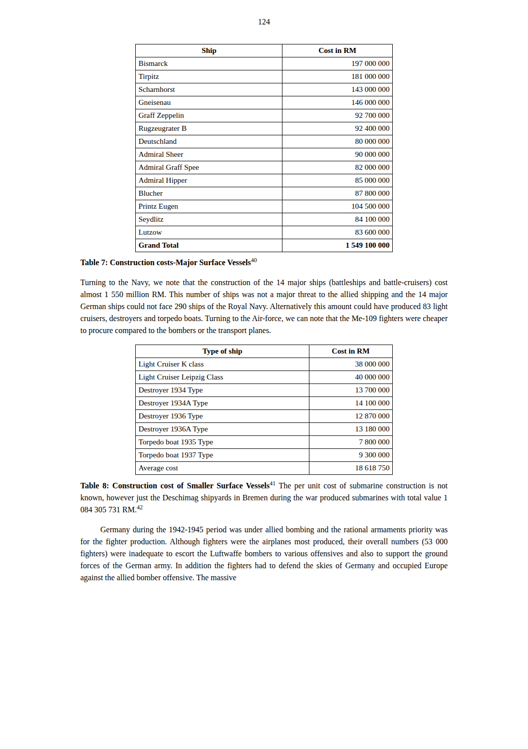124
| Ship | Cost in RM |
| --- | --- |
| Bismarck | 197 000 000 |
| Tirpitz | 181 000 000 |
| Scharnhorst | 143 000 000 |
| Gneisenau | 146 000 000 |
| Graff Zeppelin | 92 700 000 |
| Rugzeugrater B | 92 400 000 |
| Deutschland | 80 000 000 |
| Admiral Sheer | 90 000 000 |
| Admiral Graff Spee | 82 000 000 |
| Admiral Hipper | 85 000 000 |
| Blucher | 87 800 000 |
| Printz Eugen | 104 500 000 |
| Seydlitz | 84 100 000 |
| Lutzow | 83 600 000 |
| Grand Total | 1 549 100 000 |
Table 7: Construction costs-Major Surface Vessels40
Turning to the Navy, we note that the construction of the 14 major ships (battleships and battle-cruisers) cost almost 1 550 million RM. This number of ships was not a major threat to the allied shipping and the 14 major German ships could not face 290 ships of the Royal Navy. Alternatively this amount could have produced 83 light cruisers, destroyers and torpedo boats. Turning to the Air-force, we can note that the Me-109 fighters were cheaper to procure compared to the bombers or the transport planes.
| Type of ship | Cost in RM |
| --- | --- |
| Light Cruiser K class | 38 000 000 |
| Light Cruiser Leipzig Class | 40 000 000 |
| Destroyer 1934 Type | 13 700 000 |
| Destroyer 1934A Type | 14 100 000 |
| Destroyer 1936 Type | 12 870 000 |
| Destroyer 1936A Type | 13 180 000 |
| Torpedo boat 1935 Type | 7 800 000 |
| Torpedo boat 1937 Type | 9 300 000 |
| Average cost | 18 618 750 |
Table 8: Construction cost of Smaller Surface Vessels41 The per unit cost of submarine construction is not known, however just the Deschimag shipyards in Bremen during the war produced submarines with total value 1 084 305 731 RM.42
Germany during the 1942-1945 period was under allied bombing and the rational armaments priority was for the fighter production. Although fighters were the airplanes most produced, their overall numbers (53 000 fighters) were inadequate to escort the Luftwaffe bombers to various offensives and also to support the ground forces of the German army. In addition the fighters had to defend the skies of Germany and occupied Europe against the allied bomber offensive. The massive